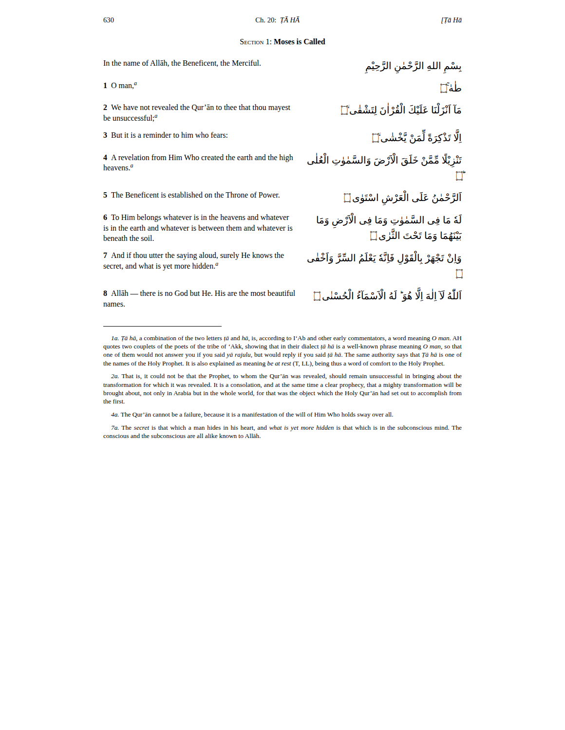630 Ch. 20: ṬĀ HĀ [Ṭā Hā
Section 1: Moses is Called
In the name of Allāh, the Beneficent, the Merciful.
بِسْمِ اللهِ الرَّحْمٰنِ الرَّحِيْمِ
1 O man,a
طٰهٰ ۚ‏۝
2 We have not revealed the Qur’ān to thee that thou mayest be unsuccessful;a
مَآ اَنْزَلْنَا عَلَيْكَ الْقُرْاٰنَ لِتَشْقٰى ۙ۝
3 But it is a reminder to him who fears:
اِلَّا تَذْكِرَةً لِّمَنْ يَّخْشٰى ۙ۝
4 A revelation from Him Who created the earth and the high heavens.a
تَنْزِيْلًا مِّمَّنْ خَلَقَ الْاَرْضَ وَالسَّمٰوٰتِ الْعُلٰى ؕ۝
5 The Beneficent is established on the Throne of Power.
اَلرَّحْمٰنُ عَلَى الْعَرْشِ اسْتَوٰى ۝
6 To Him belongs whatever is in the heavens and whatever is in the earth and whatever is between them and whatever is beneath the soil.
لَهٗ مَا فِى السَّمٰوٰتِ وَمَا فِى الْاَرْضِ وَمَا بَيْنَهُمَا وَمَا تَحْتَ الثَّرٰى ۝
7 And if thou utter the saying aloud, surely He knows the secret, and what is yet more hidden.a
وَاِنْ تَجْهَرْ بِالْقَوْلِ فَاِنَّهٗ يَعْلَمُ السِّرَّ وَاَخْفٰى ۝
8 Allāh — there is no God but He. His are the most beautiful names.
اَللّٰهُ لَآ اِلٰهَ اِلَّا هُوَ ؕ لَهُ الْاَسْمَآءُ الْحُسْنٰى ۝
1a. Ṭā hā, a combination of the two letters ṭā and hā, is, according to I‘Ab and other early commentators, a word meaning O man. AH quotes two couplets of the poets of the tribe of ‘Akk, showing that in their dialect ṭā hā is a well-known phrase meaning O man, so that one of them would not answer you if you said yā rajulu, but would reply if you said ṭā hā. The same authority says that Ṭā hā is one of the names of the Holy Prophet. It is also explained as meaning be at rest (T, LL), being thus a word of comfort to the Holy Prophet.
2a. That is, it could not be that the Prophet, to whom the Qur’ān was revealed, should remain unsuccessful in bringing about the transformation for which it was revealed. It is a consolation, and at the same time a clear prophecy, that a mighty transformation will be brought about, not only in Arabia but in the whole world, for that was the object which the Holy Qur’ān had set out to accomplish from the first.
4a. The Qur’ān cannot be a failure, because it is a manifestation of the will of Him Who holds sway over all.
7a. The secret is that which a man hides in his heart, and what is yet more hidden is that which is in the subconscious mind. The conscious and the subconscious are all alike known to Allāh.